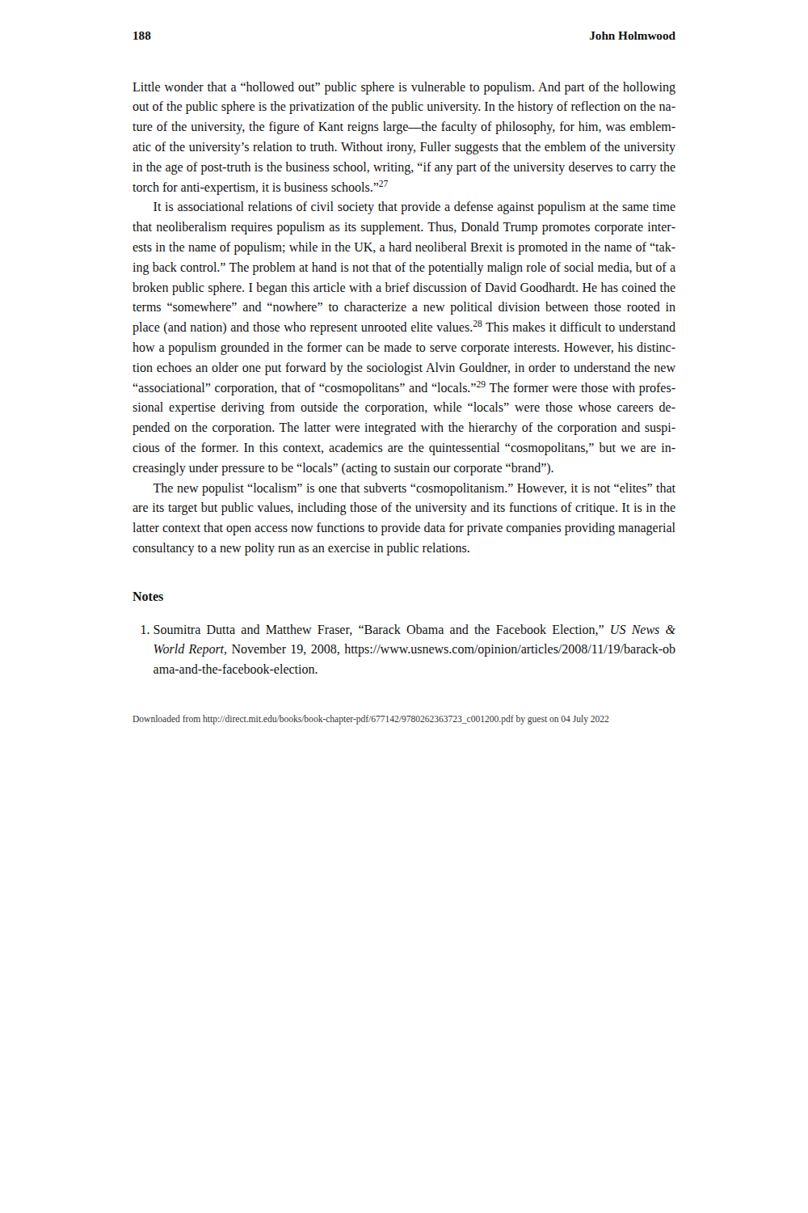188 John Holmwood
Little wonder that a “hollowed out” public sphere is vulnerable to populism. And part of the hollowing out of the public sphere is the privatization of the public university. In the history of reflection on the nature of the university, the figure of Kant reigns large—the faculty of philosophy, for him, was emblematic of the university’s relation to truth. Without irony, Fuller suggests that the emblem of the university in the age of post-truth is the business school, writing, “if any part of the university deserves to carry the torch for anti-expertism, it is business schools.”27
It is associational relations of civil society that provide a defense against populism at the same time that neoliberalism requires populism as its supplement. Thus, Donald Trump promotes corporate interests in the name of populism; while in the UK, a hard neoliberal Brexit is promoted in the name of “taking back control.” The problem at hand is not that of the potentially malign role of social media, but of a broken public sphere. I began this article with a brief discussion of David Goodhardt. He has coined the terms “somewhere” and “nowhere” to characterize a new political division between those rooted in place (and nation) and those who represent unrooted elite values.28 This makes it difficult to understand how a populism grounded in the former can be made to serve corporate interests. However, his distinction echoes an older one put forward by the sociologist Alvin Gouldner, in order to understand the new “associational” corporation, that of “cosmopolitans” and “locals.”29 The former were those with professional expertise deriving from outside the corporation, while “locals” were those whose careers depended on the corporation. The latter were integrated with the hierarchy of the corporation and suspicious of the former. In this context, academics are the quintessential “cosmopolitans,” but we are increasingly under pressure to be “locals” (acting to sustain our corporate “brand”).
The new populist “localism” is one that subverts “cosmopolitanism.” However, it is not “elites” that are its target but public values, including those of the university and its functions of critique. It is in the latter context that open access now functions to provide data for private companies providing managerial consultancy to a new polity run as an exercise in public relations.
Notes
Soumitra Dutta and Matthew Fraser, “Barack Obama and the Facebook Election,” US News & World Report, November 19, 2008, https://www.usnews.com/opinion/articles/2008/11/19/barack-obama-and-the-facebook-election.
Downloaded from http://direct.mit.edu/books/book-chapter-pdf/677142/9780262363723_c001200.pdf by guest on 04 July 2022